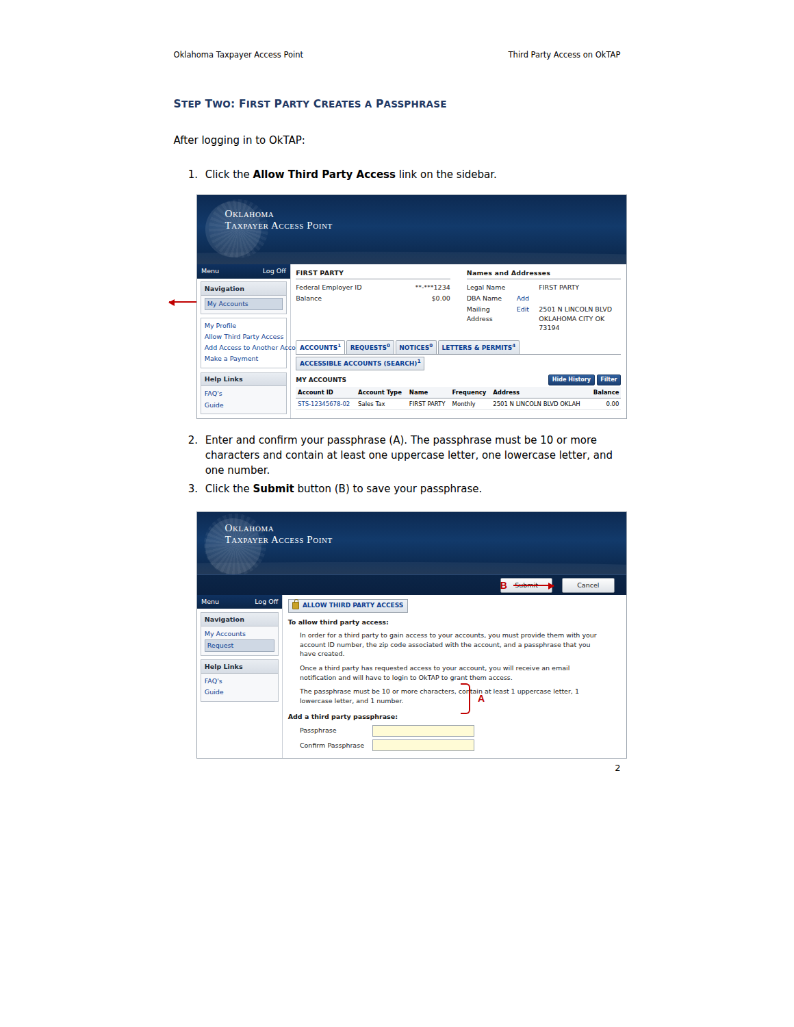Oklahoma Taxpayer Access Point
Third Party Access on OkTAP
STEP TWO: FIRST PARTY CREATES A PASSPHRASE
After logging in to OkTAP:
Click the Allow Third Party Access link on the sidebar.
Oklahoma
Taxpayer Access Point
Menu Log Off
Navigation
My Accounts
My Profile
Allow Third Party Access
Add Access to Another Account
Make a Payment
Help Links
FAQ's
Guide
FIRST PARTY
Federal Employer ID**-***1234
Balance$0.00
Names and Addresses
Legal Name FIRST PARTY DBA Name Add Mailing Address Edit 2501 N LINCOLN BLVD
OKLAHOMA CITY OK 73194
ACCOUNTS1
REQUESTS0
NOTICES0
LETTERS & PERMITS4
ACCESSIBLE ACCOUNTS (SEARCH)1
MY ACCOUNTS Hide History Filter
| Account ID | Account Type | Name | Frequency | Address | Balance |
| --- | --- | --- | --- | --- | --- |
| STS-12345678-02 | Sales Tax | FIRST PARTY | Monthly | 2501 N LINCOLN BLVD OKLAH | 0.00 |
Enter and confirm your passphrase (A). The passphrase must be 10 or more characters and contain at least one uppercase letter, one lowercase letter, and one number.
Click the Submit button (B) to save your passphrase.
Oklahoma
Taxpayer Access Point
Submit
Cancel
Menu Log Off
Navigation
My Accounts
Request
Help Links
FAQ's
Guide
ALLOW THIRD PARTY ACCESS
To allow third party access:
In order for a third party to gain access to your accounts, you must provide them with your account ID number, the zip code associated with the account, and a passphrase that you have created.
Once a third party has requested access to your account, you will receive an email notification and will have to login to OkTAP to grant them access.
The passphrase must be 10 or more characters, contain at least 1 uppercase letter, 1 lowercase letter, and 1 number.
Add a third party passphrase:
Passphrase
Confirm Passphrase
B
A
2